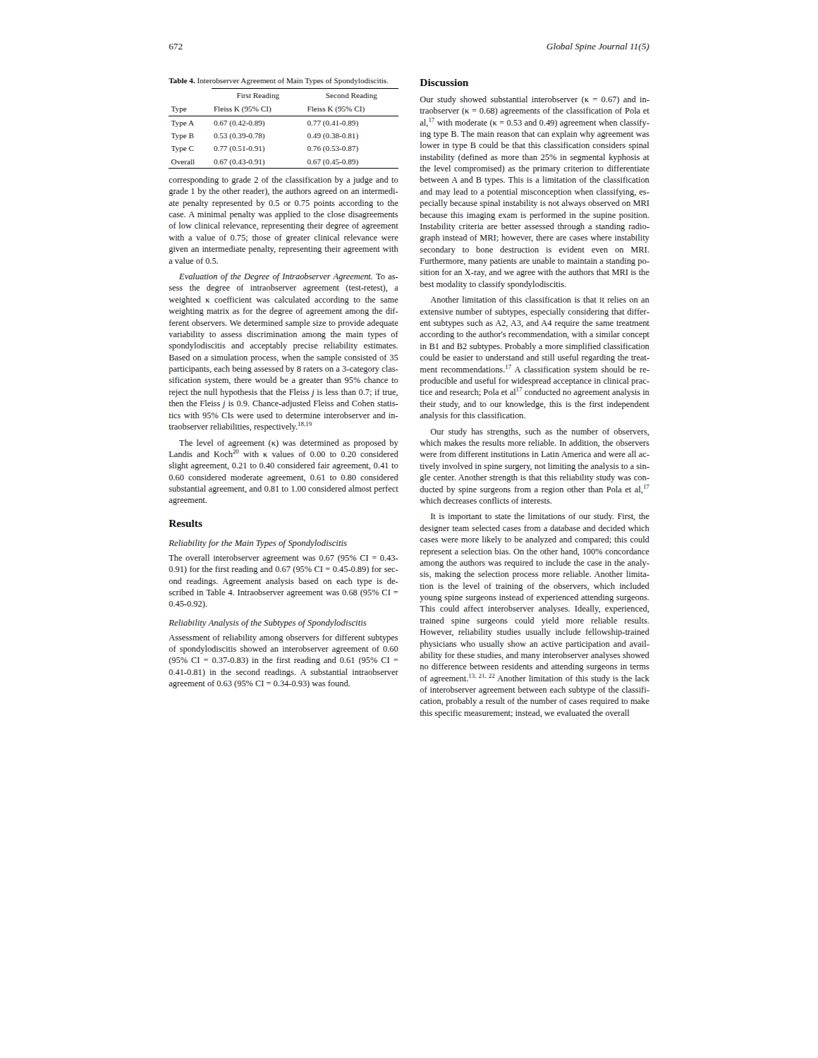672 Global Spine Journal 11(5)
Table 4. Interobserver Agreement of Main Types of Spondylodiscitis.
| | First Reading | Second Reading |
| --- | --- | --- |
| Type | Fleiss K (95% CI) | Fleiss K (95% CI) |
| Type A | 0.67 (0.42-0.89) | 0.77 (0.41-0.89) |
| Type B | 0.53 (0.39-0.78) | 0.49 (0.38-0.81) |
| Type C | 0.77 (0.51-0.91) | 0.76 (0.53-0.87) |
| Overall | 0.67 (0.43-0.91) | 0.67 (0.45-0.89) |
corresponding to grade 2 of the classification by a judge and to grade 1 by the other reader), the authors agreed on an intermediate penalty represented by 0.5 or 0.75 points according to the case. A minimal penalty was applied to the close disagreements of low clinical relevance, representing their degree of agreement with a value of 0.75; those of greater clinical relevance were given an intermediate penalty, representing their agreement with a value of 0.5.
Evaluation of the Degree of Intraobserver Agreement. To assess the degree of intraobserver agreement (test-retest), a weighted κ coefficient was calculated according to the same weighting matrix as for the degree of agreement among the different observers. We determined sample size to provide adequate variability to assess discrimination among the main types of spondylodiscitis and acceptably precise reliability estimates. Based on a simulation process, when the sample consisted of 35 participants, each being assessed by 8 raters on a 3-category classification system, there would be a greater than 95% chance to reject the null hypothesis that the Fleiss j is less than 0.7; if true, then the Fleiss j is 0.9. Chance-adjusted Fleiss and Cohen statistics with 95% CIs were used to determine interobserver and intraobserver reliabilities, respectively.18,19
The level of agreement (κ) was determined as proposed by Landis and Koch20 with κ values of 0.00 to 0.20 considered slight agreement, 0.21 to 0.40 considered fair agreement, 0.41 to 0.60 considered moderate agreement, 0.61 to 0.80 considered substantial agreement, and 0.81 to 1.00 considered almost perfect agreement.
Results
Reliability for the Main Types of Spondylodiscitis
The overall interobserver agreement was 0.67 (95% CI = 0.43-0.91) for the first reading and 0.67 (95% CI = 0.45-0.89) for second readings. Agreement analysis based on each type is described in Table 4. Intraobserver agreement was 0.68 (95% CI = 0.45-0.92).
Reliability Analysis of the Subtypes of Spondylodiscitis
Assessment of reliability among observers for different subtypes of spondylodiscitis showed an interobserver agreement of 0.60 (95% CI = 0.37-0.83) in the first reading and 0.61 (95% CI = 0.41-0.81) in the second readings. A substantial intraobserver agreement of 0.63 (95% CI = 0.34-0.93) was found.
Discussion
Our study showed substantial interobserver (κ = 0.67) and intraobserver (κ = 0.68) agreements of the classification of Pola et al,17 with moderate (κ = 0.53 and 0.49) agreement when classifying type B. The main reason that can explain why agreement was lower in type B could be that this classification considers spinal instability (defined as more than 25% in segmental kyphosis at the level compromised) as the primary criterion to differentiate between A and B types. This is a limitation of the classification and may lead to a potential misconception when classifying, especially because spinal instability is not always observed on MRI because this imaging exam is performed in the supine position. Instability criteria are better assessed through a standing radiograph instead of MRI; however, there are cases where instability secondary to bone destruction is evident even on MRI. Furthermore, many patients are unable to maintain a standing position for an X-ray, and we agree with the authors that MRI is the best modality to classify spondylodiscitis.
Another limitation of this classification is that it relies on an extensive number of subtypes, especially considering that different subtypes such as A2, A3, and A4 require the same treatment according to the author's recommendation, with a similar concept in B1 and B2 subtypes. Probably a more simplified classification could be easier to understand and still useful regarding the treatment recommendations.17 A classification system should be reproducible and useful for widespread acceptance in clinical practice and research; Pola et al17 conducted no agreement analysis in their study, and to our knowledge, this is the first independent analysis for this classification.
Our study has strengths, such as the number of observers, which makes the results more reliable. In addition, the observers were from different institutions in Latin America and were all actively involved in spine surgery, not limiting the analysis to a single center. Another strength is that this reliability study was conducted by spine surgeons from a region other than Pola et al,17 which decreases conflicts of interests.
It is important to state the limitations of our study. First, the designer team selected cases from a database and decided which cases were more likely to be analyzed and compared; this could represent a selection bias. On the other hand, 100% concordance among the authors was required to include the case in the analysis, making the selection process more reliable. Another limitation is the level of training of the observers, which included young spine surgeons instead of experienced attending surgeons. This could affect interobserver analyses. Ideally, experienced, trained spine surgeons could yield more reliable results. However, reliability studies usually include fellowship-trained physicians who usually show an active participation and availability for these studies, and many interobserver analyses showed no difference between residents and attending surgeons in terms of agreement.13, 21, 22 Another limitation of this study is the lack of interobserver agreement between each subtype of the classification, probably a result of the number of cases required to make this specific measurement; instead, we evaluated the overall